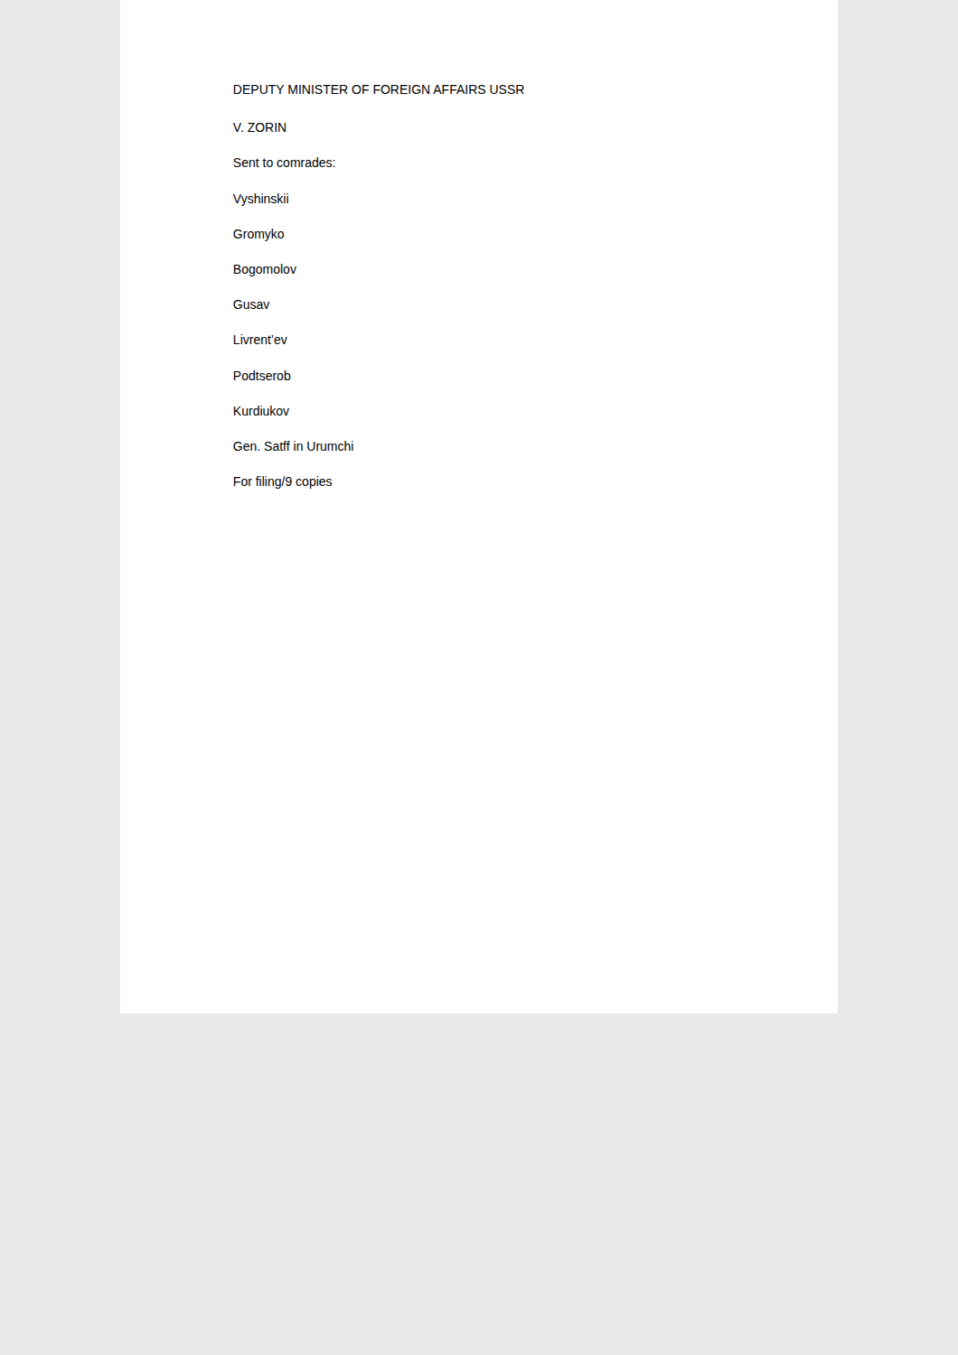DEPUTY MINISTER OF FOREIGN AFFAIRS USSR
V. ZORIN
Sent to comrades:
Vyshinskii
Gromyko
Bogomolov
Gusav
Livrent’ev
Podtserob
Kurdiukov
Gen. Satff in Urumchi
For filing/9 copies